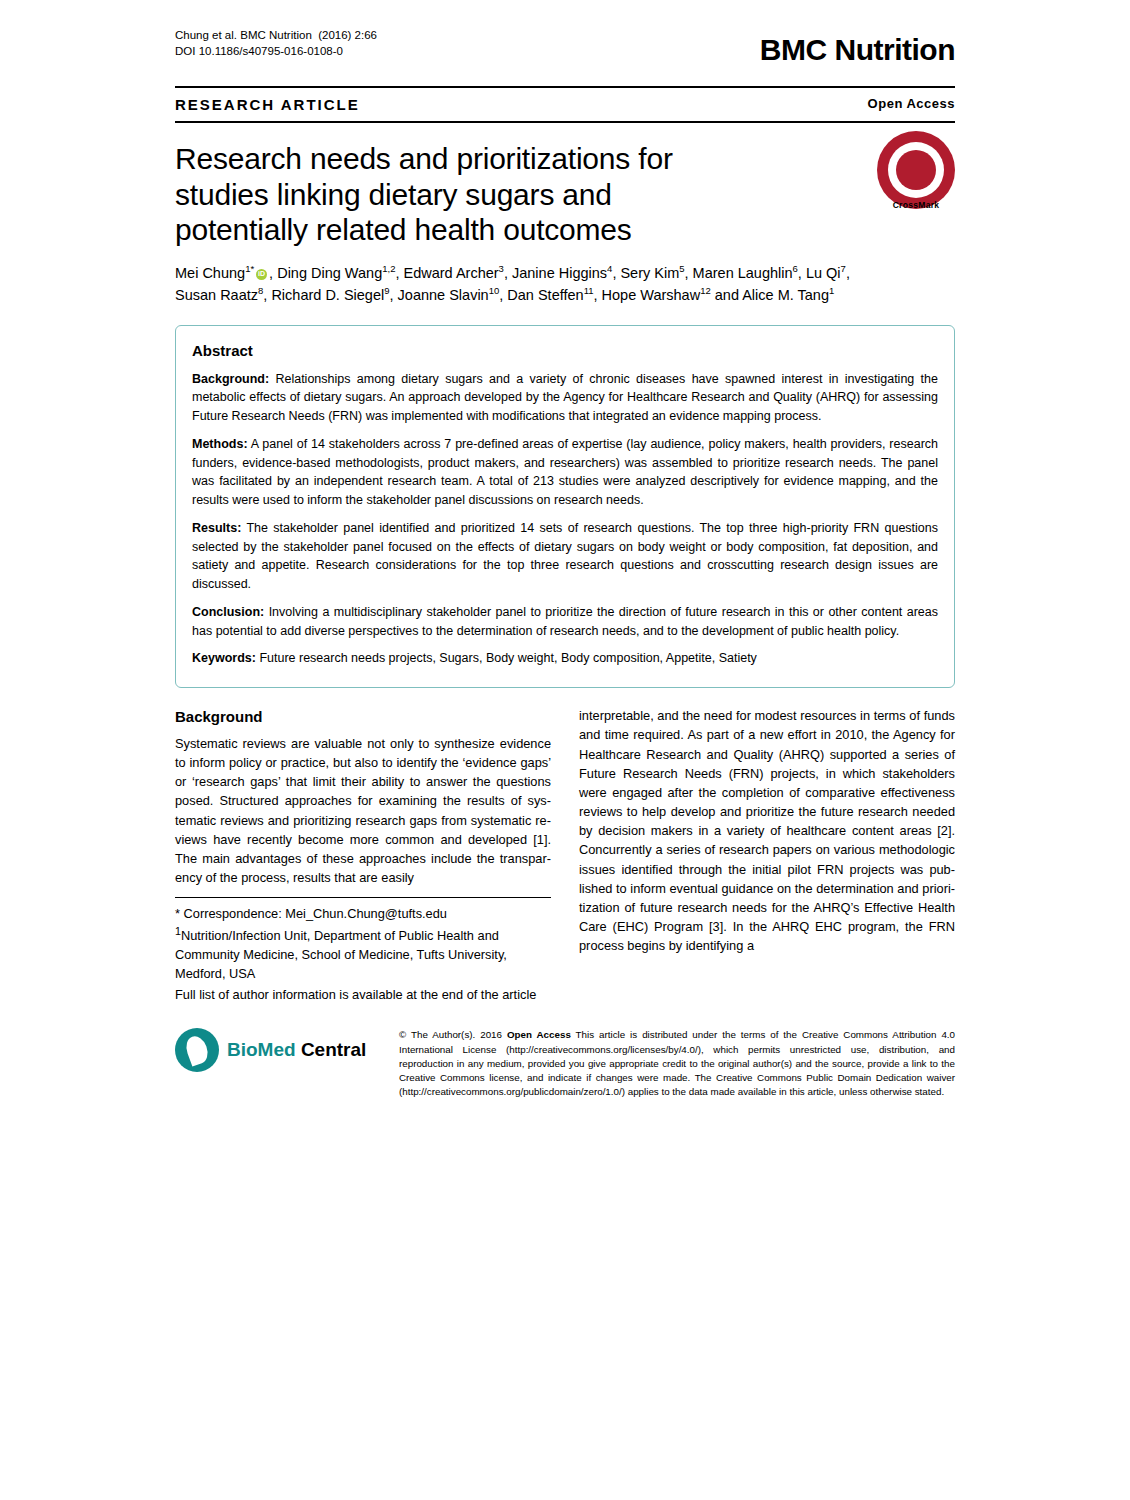Chung et al. BMC Nutrition (2016) 2:66
DOI 10.1186/s40795-016-0108-0
BMC Nutrition
Research Article
Open Access
CrossMark
Research needs and prioritizations for
studies linking dietary sugars and
potentially related health outcomes
Mei Chung1* , Ding Ding Wang1,2, Edward Archer3, Janine Higgins4, Sery Kim5, Maren Laughlin6, Lu Qi7,
Susan Raatz8, Richard D. Siegel9, Joanne Slavin10, Dan Steffen11, Hope Warshaw12 and Alice M. Tang1
Abstract
Background: Relationships among dietary sugars and a variety of chronic diseases have spawned interest in investigating the metabolic effects of dietary sugars. An approach developed by the Agency for Healthcare Research and Quality (AHRQ) for assessing Future Research Needs (FRN) was implemented with modifications that integrated an evidence mapping process.
Methods: A panel of 14 stakeholders across 7 pre-defined areas of expertise (lay audience, policy makers, health providers, research funders, evidence-based methodologists, product makers, and researchers) was assembled to prioritize research needs. The panel was facilitated by an independent research team. A total of 213 studies were analyzed descriptively for evidence mapping, and the results were used to inform the stakeholder panel discussions on research needs.
Results: The stakeholder panel identified and prioritized 14 sets of research questions. The top three high-priority FRN questions selected by the stakeholder panel focused on the effects of dietary sugars on body weight or body composition, fat deposition, and satiety and appetite. Research considerations for the top three research questions and crosscutting research design issues are discussed.
Conclusion: Involving a multidisciplinary stakeholder panel to prioritize the direction of future research in this or other content areas has potential to add diverse perspectives to the determination of research needs, and to the development of public health policy.
Keywords: Future research needs projects, Sugars, Body weight, Body composition, Appetite, Satiety
Background
Systematic reviews are valuable not only to synthesize evidence to inform policy or practice, but also to identify the ‘evidence gaps’ or ‘research gaps’ that limit their ability to answer the questions posed. Structured approaches for examining the results of systematic reviews and prioritizing research gaps from systematic reviews have recently become more common and developed [1]. The main advantages of these approaches include the transparency of the process, results that are easily
* Correspondence: Mei_Chun.Chung@tufts.edu
1Nutrition/Infection Unit, Department of Public Health and Community Medicine, School of Medicine, Tufts University, Medford, USA
Full list of author information is available at the end of the article
interpretable, and the need for modest resources in terms of funds and time required. As part of a new effort in 2010, the Agency for Healthcare Research and Quality (AHRQ) supported a series of Future Research Needs (FRN) projects, in which stakeholders were engaged after the completion of comparative effectiveness reviews to help develop and prioritize the future research needed by decision makers in a variety of healthcare content areas [2]. Concurrently a series of research papers on various methodologic issues identified through the initial pilot FRN projects was published to inform eventual guidance on the determination and prioritization of future research needs for the AHRQ’s Effective Health Care (EHC) Program [3]. In the AHRQ EHC program, the FRN process begins by identifying a
BioMed Central
© The Author(s). 2016 Open Access This article is distributed under the terms of the Creative Commons Attribution 4.0 International License (http://creativecommons.org/licenses/by/4.0/), which permits unrestricted use, distribution, and reproduction in any medium, provided you give appropriate credit to the original author(s) and the source, provide a link to the Creative Commons license, and indicate if changes were made. The Creative Commons Public Domain Dedication waiver (http://creativecommons.org/publicdomain/zero/1.0/) applies to the data made available in this article, unless otherwise stated.